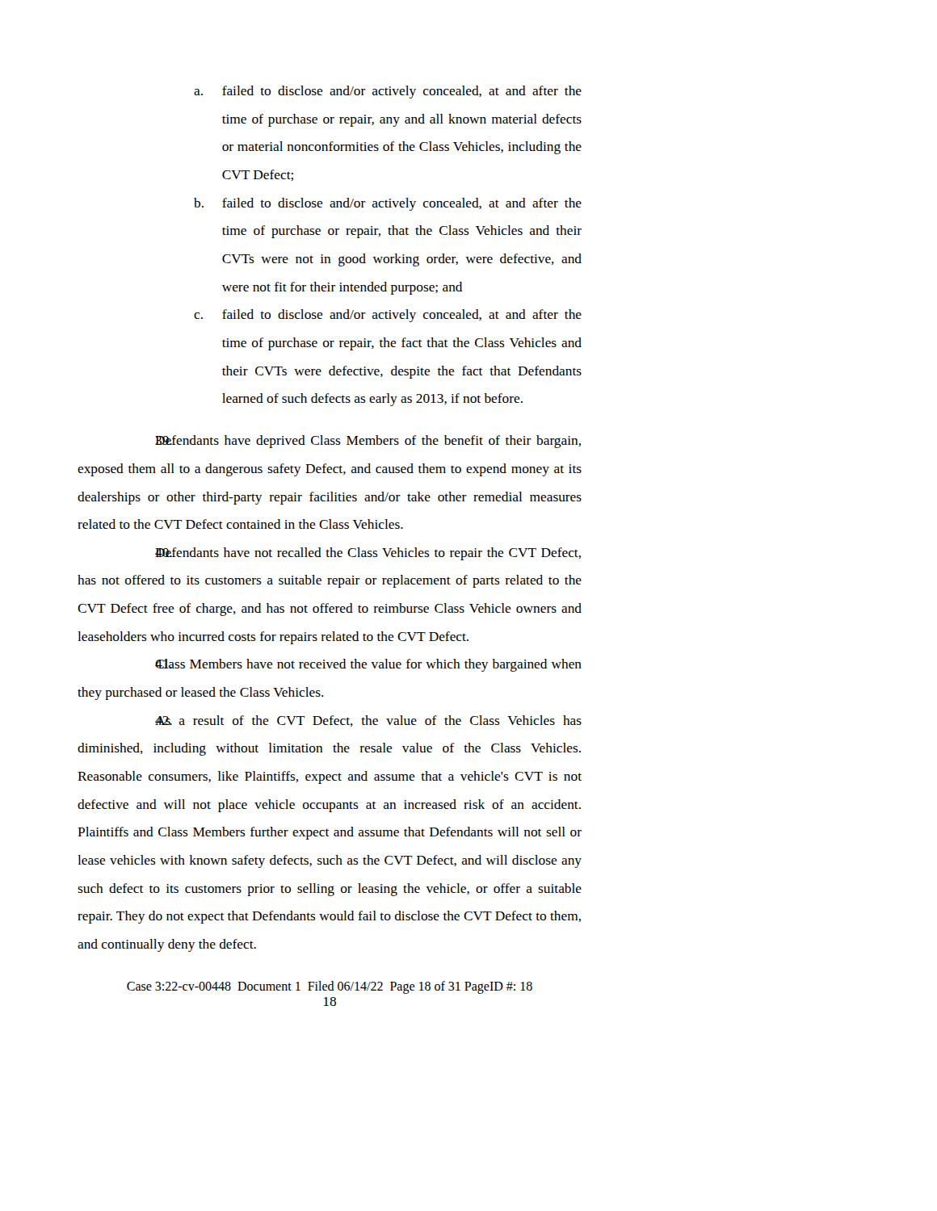a. failed to disclose and/or actively concealed, at and after the time of purchase or repair, any and all known material defects or material nonconformities of the Class Vehicles, including the CVT Defect;
b. failed to disclose and/or actively concealed, at and after the time of purchase or repair, that the Class Vehicles and their CVTs were not in good working order, were defective, and were not fit for their intended purpose; and
c. failed to disclose and/or actively concealed, at and after the time of purchase or repair, the fact that the Class Vehicles and their CVTs were defective, despite the fact that Defendants learned of such defects as early as 2013, if not before.
39. Defendants have deprived Class Members of the benefit of their bargain, exposed them all to a dangerous safety Defect, and caused them to expend money at its dealerships or other third-party repair facilities and/or take other remedial measures related to the CVT Defect contained in the Class Vehicles.
40. Defendants have not recalled the Class Vehicles to repair the CVT Defect, has not offered to its customers a suitable repair or replacement of parts related to the CVT Defect free of charge, and has not offered to reimburse Class Vehicle owners and leaseholders who incurred costs for repairs related to the CVT Defect.
41. Class Members have not received the value for which they bargained when they purchased or leased the Class Vehicles.
42. As a result of the CVT Defect, the value of the Class Vehicles has diminished, including without limitation the resale value of the Class Vehicles. Reasonable consumers, like Plaintiffs, expect and assume that a vehicle's CVT is not defective and will not place vehicle occupants at an increased risk of an accident. Plaintiffs and Class Members further expect and assume that Defendants will not sell or lease vehicles with known safety defects, such as the CVT Defect, and will disclose any such defect to its customers prior to selling or leasing the vehicle, or offer a suitable repair. They do not expect that Defendants would fail to disclose the CVT Defect to them, and continually deny the defect.
Case 3:22-cv-00448 Document 1 Filed 06/14/22 Page 18 of 31 PageID #: 18
18